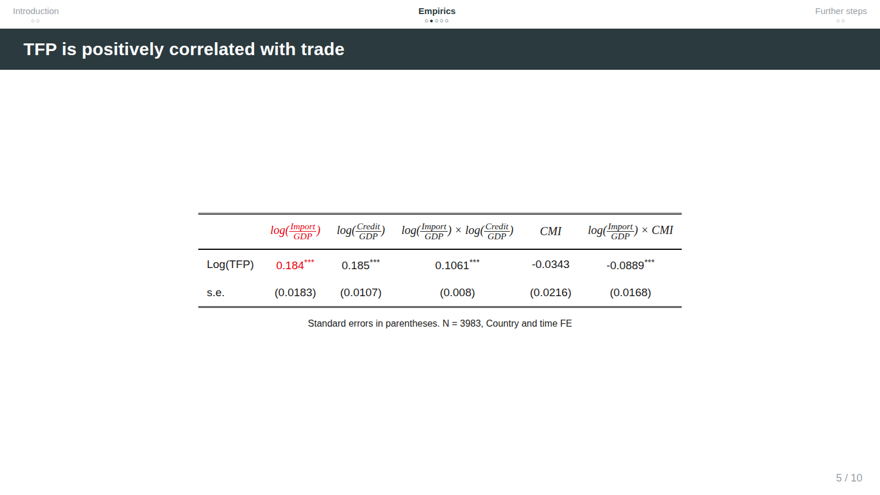Introduction
○○
Empirics
○●○○○
Further steps
○○
TFP is positively correlated with trade
| | log( Import GDP ) | log( Credit GDP ) | log( Import GDP ) × log( Credit GDP ) | CMI | log( Import GDP ) × CMI |
| --- | --- | --- | --- | --- | --- |
| Log(TFP) | 0.184 *** | 0.185 *** | 0.1061 *** | -0.0343 | -0.0889 *** |
| s.e. | (0.0183) | (0.0107) | (0.008) | (0.0216) | (0.0168) |
Standard errors in parentheses. N = 3983, Country and time FE
5 / 10